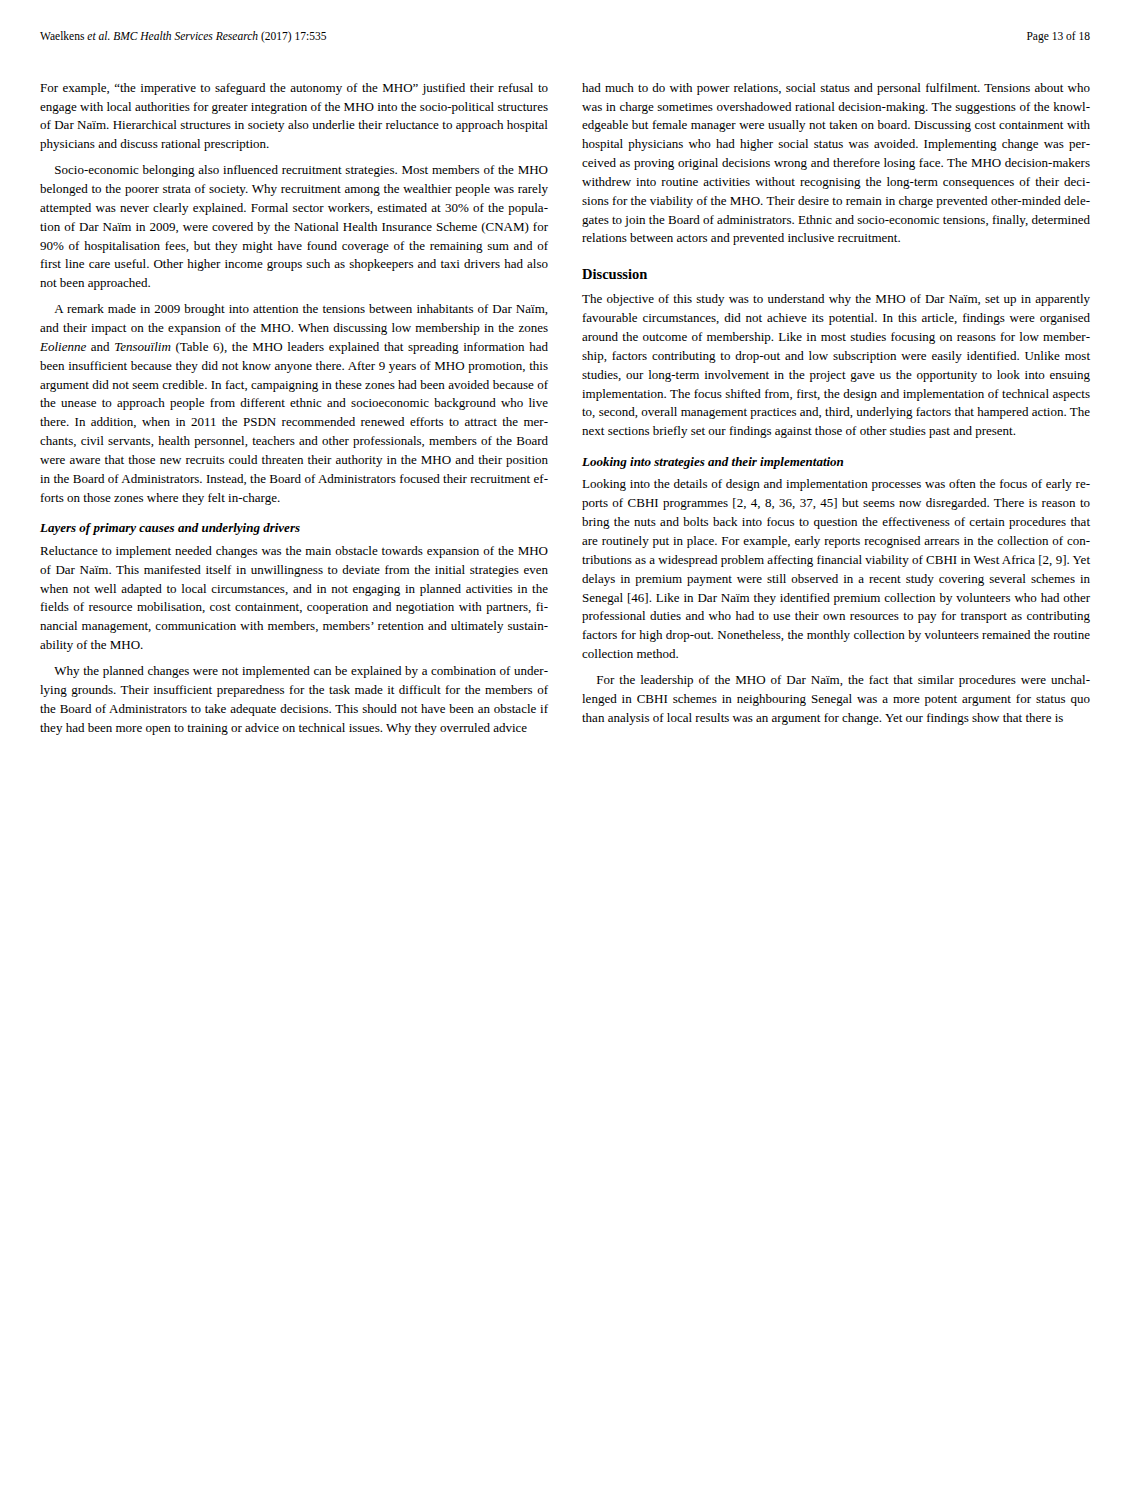Waelkens et al. BMC Health Services Research (2017) 17:535
Page 13 of 18
For example, “the imperative to safeguard the autonomy of the MHO” justified their refusal to engage with local authorities for greater integration of the MHO into the socio-political structures of Dar Naïm. Hierarchical structures in society also underlie their reluctance to approach hospital physicians and discuss rational prescription.
Socio-economic belonging also influenced recruitment strategies. Most members of the MHO belonged to the poorer strata of society. Why recruitment among the wealthier people was rarely attempted was never clearly explained. Formal sector workers, estimated at 30% of the population of Dar Naïm in 2009, were covered by the National Health Insurance Scheme (CNAM) for 90% of hospitalisation fees, but they might have found coverage of the remaining sum and of first line care useful. Other higher income groups such as shopkeepers and taxi drivers had also not been approached.
A remark made in 2009 brought into attention the tensions between inhabitants of Dar Naïm, and their impact on the expansion of the MHO. When discussing low membership in the zones Eolienne and Tensouïlim (Table 6), the MHO leaders explained that spreading information had been insufficient because they did not know anyone there. After 9 years of MHO promotion, this argument did not seem credible. In fact, campaigning in these zones had been avoided because of the unease to approach people from different ethnic and socioeconomic background who live there. In addition, when in 2011 the PSDN recommended renewed efforts to attract the merchants, civil servants, health personnel, teachers and other professionals, members of the Board were aware that those new recruits could threaten their authority in the MHO and their position in the Board of Administrators. Instead, the Board of Administrators focused their recruitment efforts on those zones where they felt in-charge.
Layers of primary causes and underlying drivers
Reluctance to implement needed changes was the main obstacle towards expansion of the MHO of Dar Naïm. This manifested itself in unwillingness to deviate from the initial strategies even when not well adapted to local circumstances, and in not engaging in planned activities in the fields of resource mobilisation, cost containment, cooperation and negotiation with partners, financial management, communication with members, members’ retention and ultimately sustainability of the MHO.
Why the planned changes were not implemented can be explained by a combination of underlying grounds. Their insufficient preparedness for the task made it difficult for the members of the Board of Administrators to take adequate decisions. This should not have been an obstacle if they had been more open to training or advice on technical issues. Why they overruled advice
had much to do with power relations, social status and personal fulfilment. Tensions about who was in charge sometimes overshadowed rational decision-making. The suggestions of the knowledgeable but female manager were usually not taken on board. Discussing cost containment with hospital physicians who had higher social status was avoided. Implementing change was perceived as proving original decisions wrong and therefore losing face. The MHO decision-makers withdrew into routine activities without recognising the long-term consequences of their decisions for the viability of the MHO. Their desire to remain in charge prevented other-minded delegates to join the Board of administrators. Ethnic and socio-economic tensions, finally, determined relations between actors and prevented inclusive recruitment.
Discussion
The objective of this study was to understand why the MHO of Dar Naïm, set up in apparently favourable circumstances, did not achieve its potential. In this article, findings were organised around the outcome of membership. Like in most studies focusing on reasons for low membership, factors contributing to drop-out and low subscription were easily identified. Unlike most studies, our long-term involvement in the project gave us the opportunity to look into ensuing implementation. The focus shifted from, first, the design and implementation of technical aspects to, second, overall management practices and, third, underlying factors that hampered action. The next sections briefly set our findings against those of other studies past and present.
Looking into strategies and their implementation
Looking into the details of design and implementation processes was often the focus of early reports of CBHI programmes [2, 4, 8, 36, 37, 45] but seems now disregarded. There is reason to bring the nuts and bolts back into focus to question the effectiveness of certain procedures that are routinely put in place. For example, early reports recognised arrears in the collection of contributions as a widespread problem affecting financial viability of CBHI in West Africa [2, 9]. Yet delays in premium payment were still observed in a recent study covering several schemes in Senegal [46]. Like in Dar Naïm they identified premium collection by volunteers who had other professional duties and who had to use their own resources to pay for transport as contributing factors for high drop-out. Nonetheless, the monthly collection by volunteers remained the routine collection method.
For the leadership of the MHO of Dar Naïm, the fact that similar procedures were unchallenged in CBHI schemes in neighbouring Senegal was a more potent argument for status quo than analysis of local results was an argument for change. Yet our findings show that there is